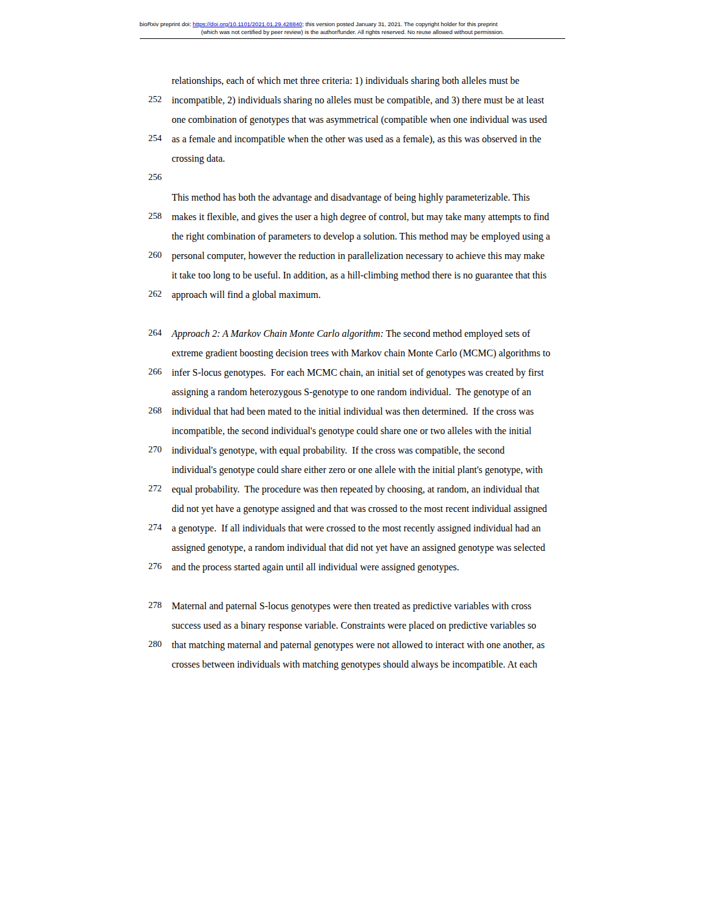bioRxiv preprint doi: https://doi.org/10.1101/2021.01.29.428840; this version posted January 31, 2021. The copyright holder for this preprint
(which was not certified by peer review) is the author/funder. All rights reserved. No reuse allowed without permission.
relationships, each of which met three criteria: 1) individuals sharing both alleles must be
252incompatible, 2) individuals sharing no alleles must be compatible, and 3) there must be at least
one combination of genotypes that was asymmetrical (compatible when one individual was used
254as a female and incompatible when the other was used as a female), as this was observed in the
crossing data.
256
This method has both the advantage and disadvantage of being highly parameterizable. This
258makes it flexible, and gives the user a high degree of control, but may take many attempts to find
the right combination of parameters to develop a solution. This method may be employed using a
260personal computer, however the reduction in parallelization necessary to achieve this may make
it take too long to be useful. In addition, as a hill-climbing method there is no guarantee that this
262approach will find a global maximum.
264 Approach 2: A Markov Chain Monte Carlo algorithm: The second method employed sets of
extreme gradient boosting decision trees with Markov chain Monte Carlo (MCMC) algorithms to
266infer S-locus genotypes. For each MCMC chain, an initial set of genotypes was created by first
assigning a random heterozygous S-genotype to one random individual. The genotype of an
268individual that had been mated to the initial individual was then determined. If the cross was
incompatible, the second individual's genotype could share one or two alleles with the initial
270individual's genotype, with equal probability. If the cross was compatible, the second
individual's genotype could share either zero or one allele with the initial plant's genotype, with
272equal probability. The procedure was then repeated by choosing, at random, an individual that
did not yet have a genotype assigned and that was crossed to the most recent individual assigned
274a genotype. If all individuals that were crossed to the most recently assigned individual had an
assigned genotype, a random individual that did not yet have an assigned genotype was selected
276and the process started again until all individual were assigned genotypes.
278 Maternal and paternal S-locus genotypes were then treated as predictive variables with cross
success used as a binary response variable. Constraints were placed on predictive variables so
280that matching maternal and paternal genotypes were not allowed to interact with one another, as
crosses between individuals with matching genotypes should always be incompatible. At each